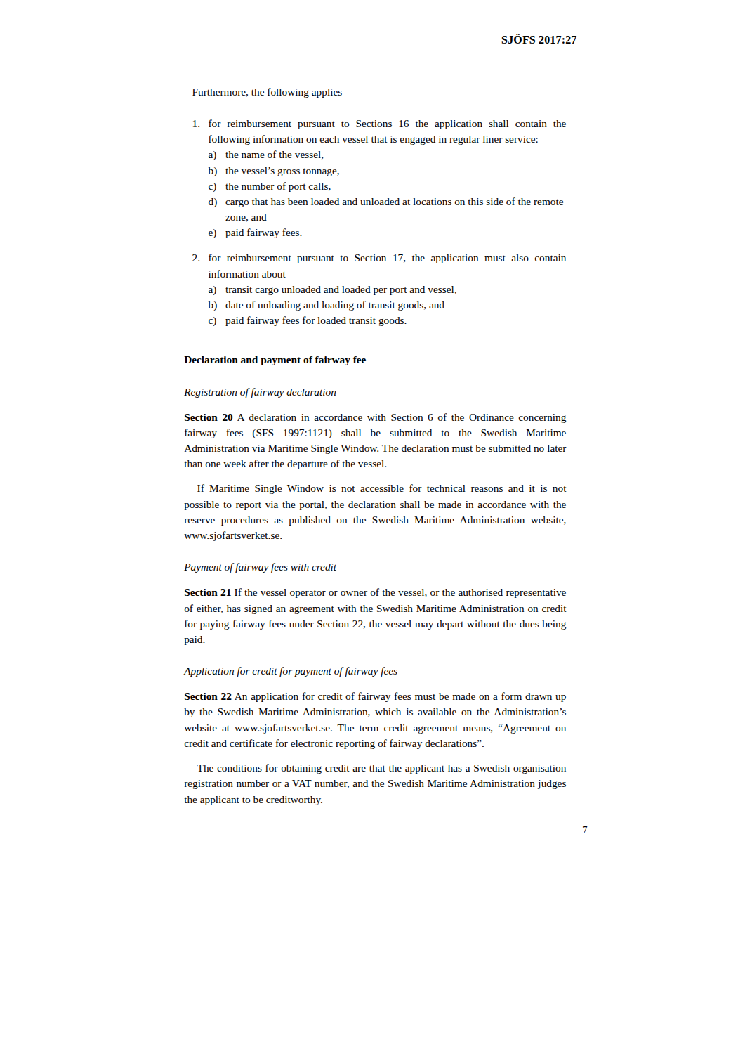SJÖFS 2017:27
Furthermore, the following applies
1.
for reimbursement pursuant to Sections 16 the application shall contain the following information on each vessel that is engaged in regular liner service:
a) the name of the vessel,
b) the vessel’s gross tonnage,
c) the number of port calls,
d) cargo that has been loaded and unloaded at locations on this side of the remote zone, and
e) paid fairway fees.
2.
for reimbursement pursuant to Section 17, the application must also contain information about
a) transit cargo unloaded and loaded per port and vessel,
b) date of unloading and loading of transit goods, and
c) paid fairway fees for loaded transit goods.
Declaration and payment of fairway fee
Registration of fairway declaration
Section 20 A declaration in accordance with Section 6 of the Ordinance concerning fairway fees (SFS 1997:1121) shall be submitted to the Swedish Maritime Administration via Maritime Single Window. The declaration must be submitted no later than one week after the departure of the vessel.
If Maritime Single Window is not accessible for technical reasons and it is not possible to report via the portal, the declaration shall be made in accordance with the reserve procedures as published on the Swedish Maritime Administration website, www.sjofartsverket.se.
Payment of fairway fees with credit
Section 21 If the vessel operator or owner of the vessel, or the authorised representative of either, has signed an agreement with the Swedish Maritime Administration on credit for paying fairway fees under Section 22, the vessel may depart without the dues being paid.
Application for credit for payment of fairway fees
Section 22 An application for credit of fairway fees must be made on a form drawn up by the Swedish Maritime Administration, which is available on the Administration’s website at www.sjofartsverket.se. The term credit agreement means, “Agreement on credit and certificate for electronic reporting of fairway declarations”.
The conditions for obtaining credit are that the applicant has a Swedish organisation registration number or a VAT number, and the Swedish Maritime Administration judges the applicant to be creditworthy.
7